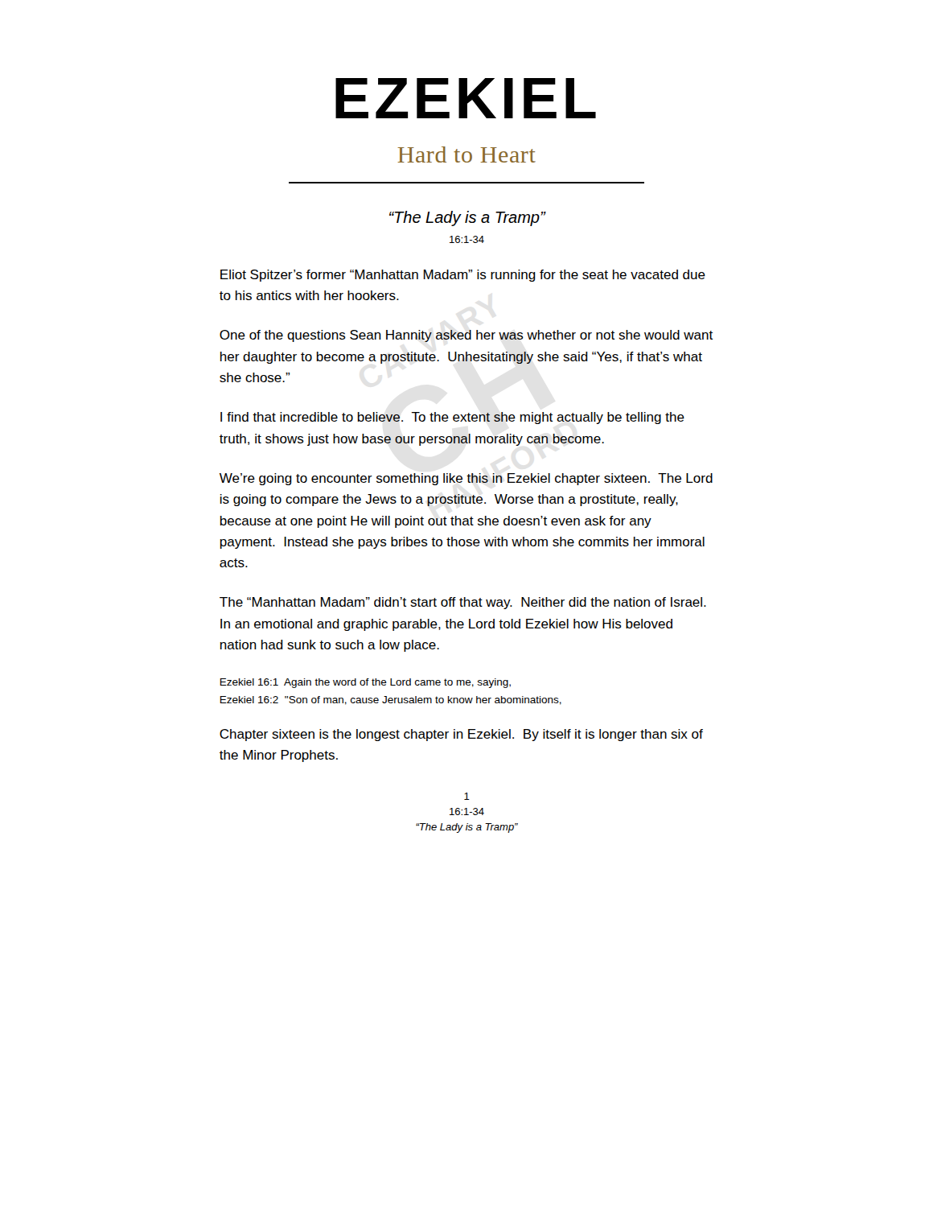CALVARY
CH
HANFORD
EZEKIEL
Hard to Heart
“The Lady is a Tramp”
16:1-34
Eliot Spitzer’s former “Manhattan Madam” is running for the seat he vacated due to his antics with her hookers.
One of the questions Sean Hannity asked her was whether or not she would want her daughter to become a prostitute. Unhesitatingly she said “Yes, if that’s what she chose.”
I find that incredible to believe. To the extent she might actually be telling the truth, it shows just how base our personal morality can become.
We’re going to encounter something like this in Ezekiel chapter sixteen. The Lord is going to compare the Jews to a prostitute. Worse than a prostitute, really, because at one point He will point out that she doesn’t even ask for any payment. Instead she pays bribes to those with whom she commits her immoral acts.
The “Manhattan Madam” didn’t start off that way. Neither did the nation of Israel. In an emotional and graphic parable, the Lord told Ezekiel how His beloved nation had sunk to such a low place.
Ezekiel 16:1 Again the word of the Lord came to me, saying,
Ezekiel 16:2 "Son of man, cause Jerusalem to know her abominations,
Chapter sixteen is the longest chapter in Ezekiel. By itself it is longer than six of the Minor Prophets.
1
16:1-34
“The Lady is a Tramp”